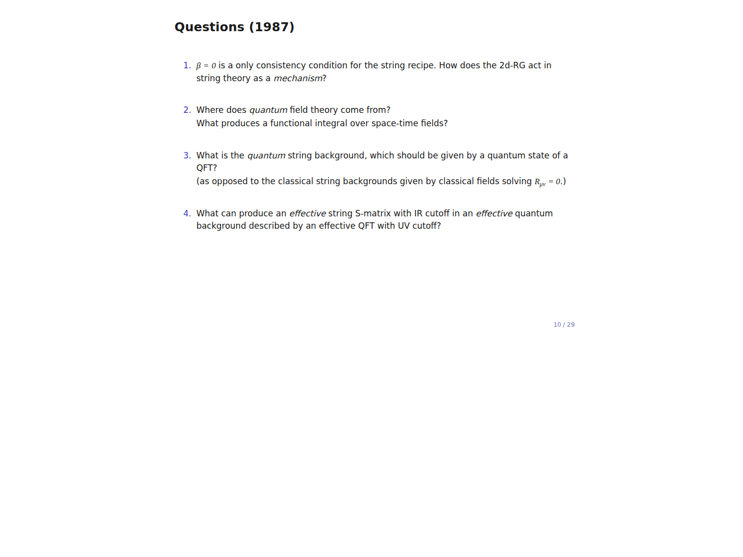Questions (1987)
β = 0 is a only consistency condition for the string recipe. How does the 2d-RG act in string theory as a mechanism?
Where does quantum field theory come from?
What produces a functional integral over space-time fields?
What is the quantum string background, which should be given by a quantum state of a QFT?
(as opposed to the classical string backgrounds given by classical fields solving Rμν = 0.)
What can produce an effective string S-matrix with IR cutoff in an effective quantum background described by an effective QFT with UV cutoff?
10 / 29